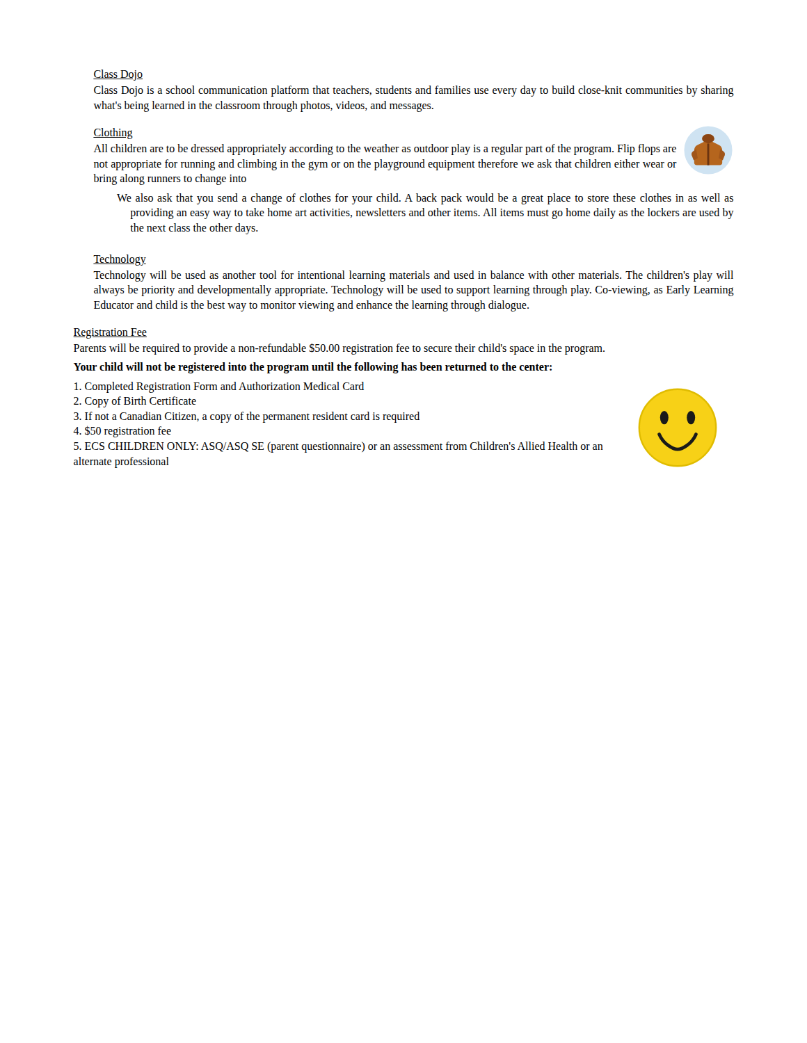Class Dojo
Class Dojo is a school communication platform that teachers, students and families use every day to build close-knit communities by sharing what's being learned in the classroom through photos, videos, and messages.
Clothing
All children are to be dressed appropriately according to the weather as outdoor play is a regular part of the program. Flip flops are not appropriate for running and climbing in the gym or on the playground equipment therefore we ask that children either wear or bring along runners to change into
We also ask that you send a change of clothes for your child. A back pack would be a great place to store these clothes in as well as providing an easy way to take home art activities, newsletters and other items. All items must go home daily as the lockers are used by the next class the other days.
Technology
Technology will be used as another tool for intentional learning materials and used in balance with other materials. The children's play will always be priority and developmentally appropriate. Technology will be used to support learning through play. Co-viewing, as Early Learning Educator and child is the best way to monitor viewing and enhance the learning through dialogue.
Registration Fee
Parents will be required to provide a non-refundable $50.00 registration fee to secure their child's space in the program.
Your child will not be registered into the program until the following has been returned to the center:
1. Completed Registration Form and Authorization Medical Card
2. Copy of Birth Certificate
3. If not a Canadian Citizen, a copy of the permanent resident card is required
4. $50 registration fee
5. ECS CHILDREN ONLY: ASQ/ASQ SE (parent questionnaire) or an assessment from Children's Allied Health or an alternate professional